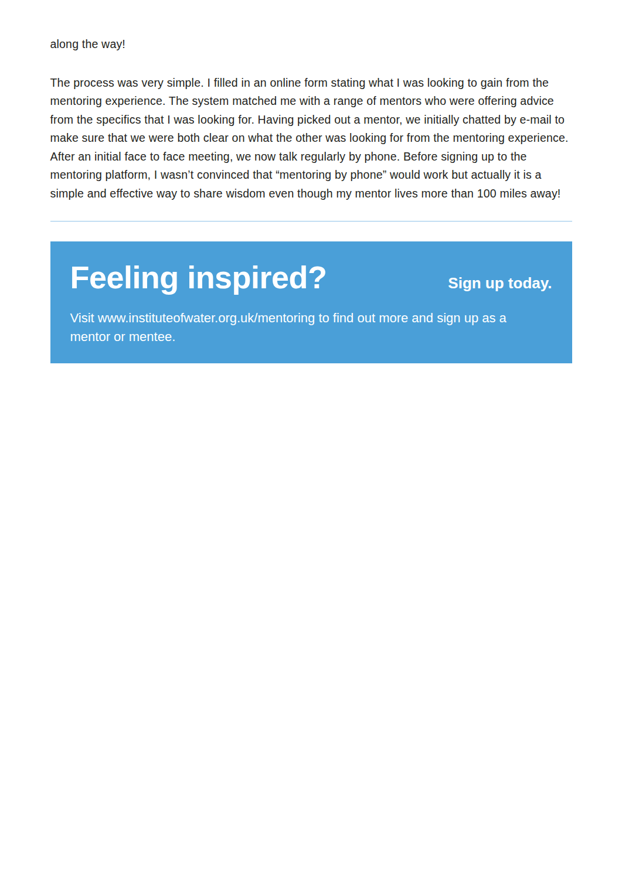along the way!
The process was very simple. I filled in an online form stating what I was looking to gain from the mentoring experience. The system matched me with a range of mentors who were offering advice from the specifics that I was looking for. Having picked out a mentor, we initially chatted by e-mail to make sure that we were both clear on what the other was looking for from the mentoring experience. After an initial face to face meeting, we now talk regularly by phone. Before signing up to the mentoring platform, I wasn’t convinced that “mentoring by phone” would work but actually it is a simple and effective way to share wisdom even though my mentor lives more than 100 miles away!
Feeling inspired?
Sign up today.
Visit www.instituteofwater.org.uk/mentoring to find out more and sign up as a mentor or mentee.